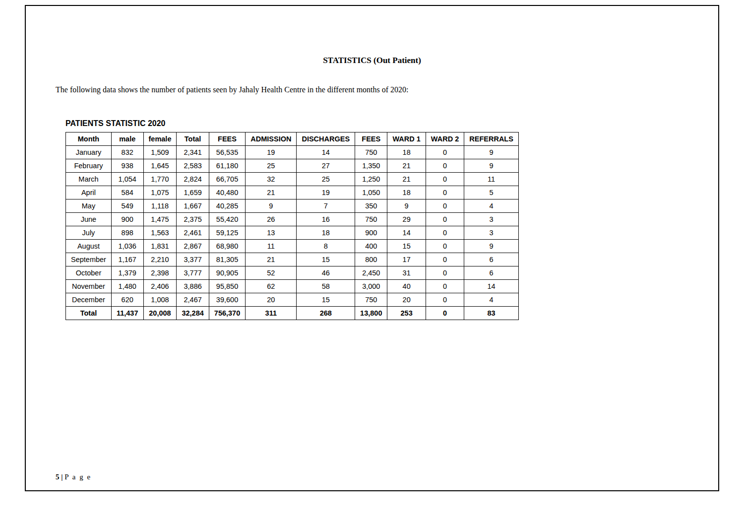STATISTICS (Out Patient)
The following data shows the number of patients seen by Jahaly Health Centre in the different months of 2020:
PATIENTS STATISTIC 2020
| Month | male | female | Total | FEES | ADMISSION | DISCHARGES | FEES | WARD 1 | WARD 2 | REFERRALS |
| --- | --- | --- | --- | --- | --- | --- | --- | --- | --- | --- |
| January | 832 | 1,509 | 2,341 | 56,535 | 19 | 14 | 750 | 18 | 0 | 9 |
| February | 938 | 1,645 | 2,583 | 61,180 | 25 | 27 | 1,350 | 21 | 0 | 9 |
| March | 1,054 | 1,770 | 2,824 | 66,705 | 32 | 25 | 1,250 | 21 | 0 | 11 |
| April | 584 | 1,075 | 1,659 | 40,480 | 21 | 19 | 1,050 | 18 | 0 | 5 |
| May | 549 | 1,118 | 1,667 | 40,285 | 9 | 7 | 350 | 9 | 0 | 4 |
| June | 900 | 1,475 | 2,375 | 55,420 | 26 | 16 | 750 | 29 | 0 | 3 |
| July | 898 | 1,563 | 2,461 | 59,125 | 13 | 18 | 900 | 14 | 0 | 3 |
| August | 1,036 | 1,831 | 2,867 | 68,980 | 11 | 8 | 400 | 15 | 0 | 9 |
| September | 1,167 | 2,210 | 3,377 | 81,305 | 21 | 15 | 800 | 17 | 0 | 6 |
| October | 1,379 | 2,398 | 3,777 | 90,905 | 52 | 46 | 2,450 | 31 | 0 | 6 |
| November | 1,480 | 2,406 | 3,886 | 95,850 | 62 | 58 | 3,000 | 40 | 0 | 14 |
| December | 620 | 1,008 | 2,467 | 39,600 | 20 | 15 | 750 | 20 | 0 | 4 |
| Total | 11,437 | 20,008 | 32,284 | 756,370 | 311 | 268 | 13,800 | 253 | 0 | 83 |
5 | P a g e